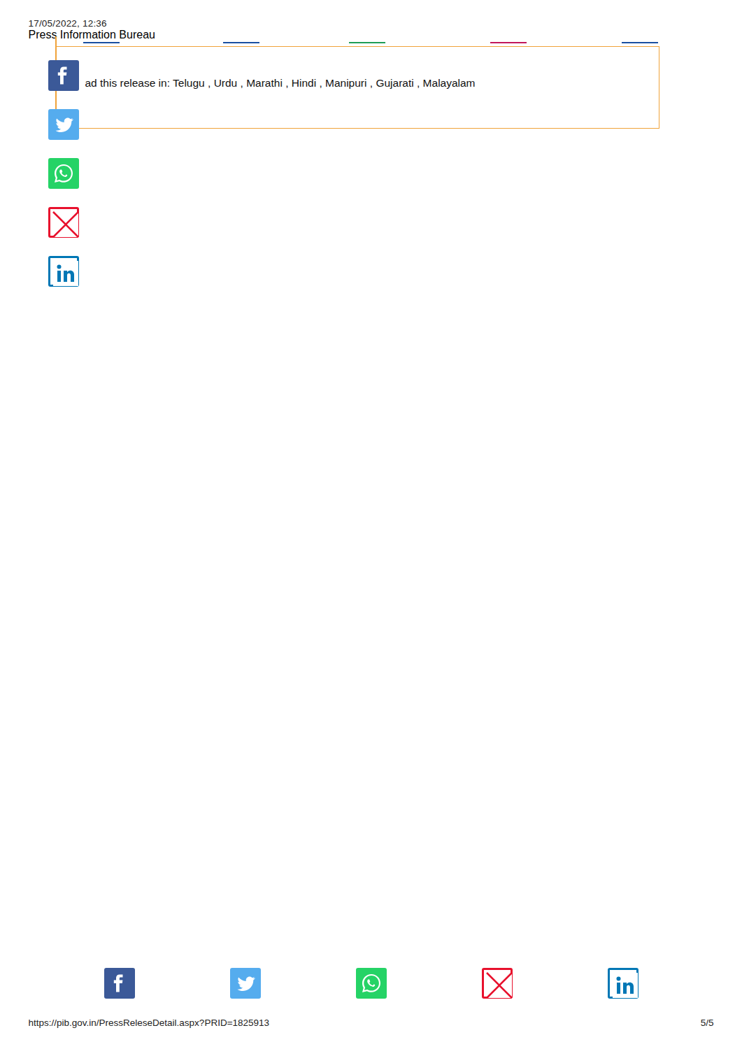17/05/2022, 12:36
Press Information Bureau
ad this release in: Telugu , Urdu , Marathi , Hindi , Manipuri , Gujarati , Malayalam
https://pib.gov.in/PressReleseDetail.aspx?PRID=1825913 5/5